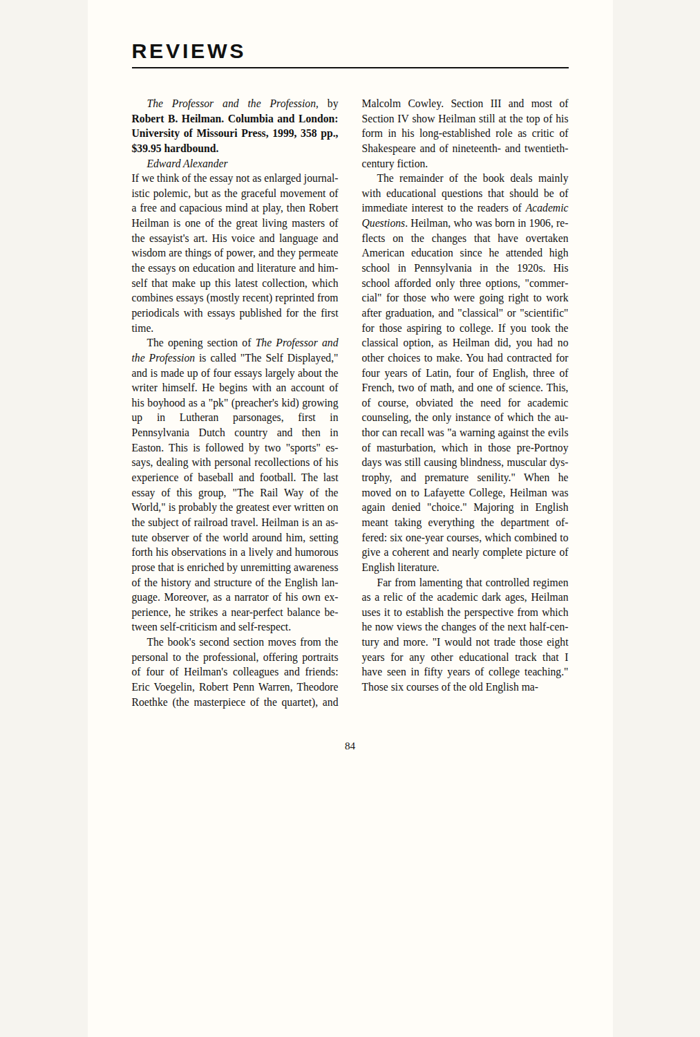REVIEWS
The Professor and the Profession, by Robert B. Heilman. Columbia and London: University of Missouri Press, 1999, 358 pp., $39.95 hardbound.
Edward Alexander
If we think of the essay not as enlarged journalistic polemic, but as the graceful movement of a free and capacious mind at play, then Robert Heilman is one of the great living masters of the essayist's art. His voice and language and wisdom are things of power, and they permeate the essays on education and literature and himself that make up this latest collection, which combines essays (mostly recent) reprinted from periodicals with essays published for the first time.
The opening section of The Professor and the Profession is called "The Self Displayed," and is made up of four essays largely about the writer himself. He begins with an account of his boyhood as a "pk" (preacher's kid) growing up in Lutheran parsonages, first in Pennsylvania Dutch country and then in Easton. This is followed by two "sports" essays, dealing with personal recollections of his experience of baseball and football. The last essay of this group, "The Rail Way of the World," is probably the greatest ever written on the subject of railroad travel. Heilman is an astute observer of the world around him, setting forth his observations in a lively and humorous prose that is enriched by unremitting awareness of the history and structure of the English language. Moreover, as a narrator of his own experience, he strikes a near-perfect balance between self-criticism and self-respect.
The book's second section moves from the personal to the professional, offering portraits of four of Heilman's colleagues and friends: Eric Voegelin, Robert Penn Warren, Theodore Roethke (the masterpiece of the quartet), and Malcolm Cowley. Section III and most of Section IV show Heilman still at the top of his form in his long-established role as critic of Shakespeare and of nineteenth- and twentieth-century fiction.
The remainder of the book deals mainly with educational questions that should be of immediate interest to the readers of Academic Questions. Heilman, who was born in 1906, reflects on the changes that have overtaken American education since he attended high school in Pennsylvania in the 1920s. His school afforded only three options, "commercial" for those who were going right to work after graduation, and "classical" or "scientific" for those aspiring to college. If you took the classical option, as Heilman did, you had no other choices to make. You had contracted for four years of Latin, four of English, three of French, two of math, and one of science. This, of course, obviated the need for academic counseling, the only instance of which the author can recall was "a warning against the evils of masturbation, which in those pre-Portnoy days was still causing blindness, muscular dystrophy, and premature senility." When he moved on to Lafayette College, Heilman was again denied "choice." Majoring in English meant taking everything the department offered: six one-year courses, which combined to give a coherent and nearly complete picture of English literature.
Far from lamenting that controlled regimen as a relic of the academic dark ages, Heilman uses it to establish the perspective from which he now views the changes of the next half-century and more. "I would not trade those eight years for any other educational track that I have seen in fifty years of college teaching." Those six courses of the old English ma-
84